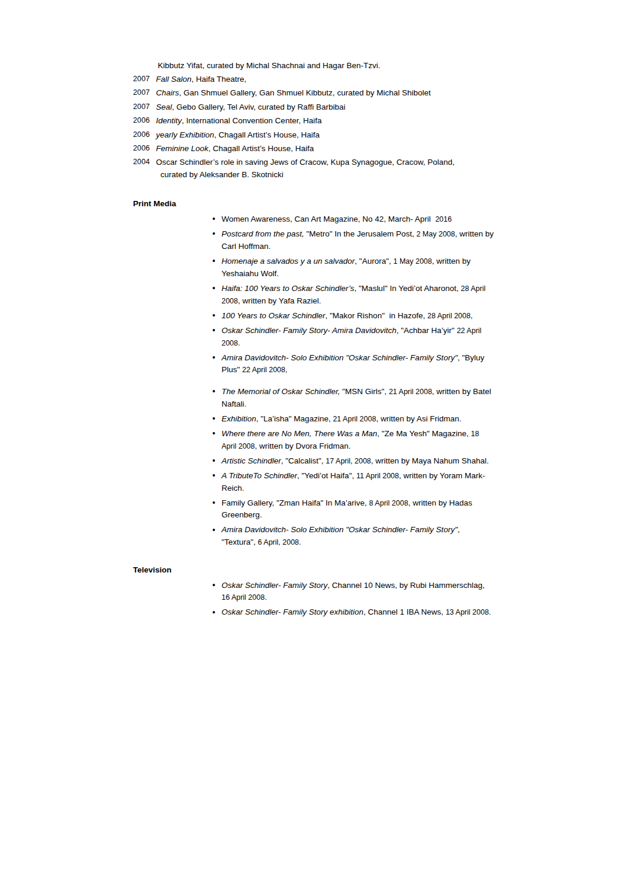Kibbutz Yifat, curated by Michal Shachnai and Hagar Ben-Tzvi.
2007 Fall Salon, Haifa Theatre,
2007 Chairs, Gan Shmuel Gallery, Gan Shmuel Kibbutz, curated by Michal Shibolet
2007 Seal, Gebo Gallery, Tel Aviv, curated by Raffi Barbibai
2006 Identity, International Convention Center, Haifa
2006 yearly Exhibition, Chagall Artist’s House, Haifa
2006 Feminine Look, Chagall Artist’s House, Haifa
2004 Oscar Schindler’s role in saving Jews of Cracow, Kupa Synagogue, Cracow, Poland, curated by Aleksander B. Skotnicki
Print Media
Women Awareness, Can Art Magazine, No 42, March- April 2016
Postcard from the past, "Metro" In the Jerusalem Post, 2 May 2008, written by Carl Hoffman.
Homenaje a salvados y a un salvador, "Aurora", 1 May 2008, written by Yeshaiahu Wolf.
Haifa: 100 Years to Oskar Schindler’s, "Maslul" In Yedi’ot Aharonot, 28 April 2008, written by Yafa Raziel.
100 Years to Oskar Schindler, "Makor Rishon" in Hazofe, 28 April 2008,
Oskar Schindler- Family Story- Amira Davidovitch, "Achbar Ha’yir" 22 April 2008.
Amira Davidovitch- Solo Exhibition "Oskar Schindler- Family Story", "Byluy Plus" 22 April 2008,
The Memorial of Oskar Schindler, "MSN Girls", 21 April 2008, written by Batel Naftali.
Exhibition, "La’isha" Magazine, 21 April 2008, written by Asi Fridman.
Where there are No Men, There Was a Man, "Ze Ma Yesh" Magazine, 18 April 2008, written by Dvora Fridman.
Artistic Schindler, "Calcalist", 17 April, 2008, written by Maya Nahum Shahal.
A TributeTo Schindler, "Yedi’ot Haifa", 11 April 2008, written by Yoram Mark-Reich.
Family Gallery, "Zman Haifa" In Ma’arive, 8 April 2008, written by Hadas Greenberg.
Amira Davidovitch- Solo Exhibition "Oskar Schindler- Family Story", "Textura", 6 April, 2008.
Television
Oskar Schindler- Family Story, Channel 10 News, by Rubi Hammerschlag, 16 April 2008.
Oskar Schindler- Family Story exhibition, Channel 1 IBA News, 13 April 2008.